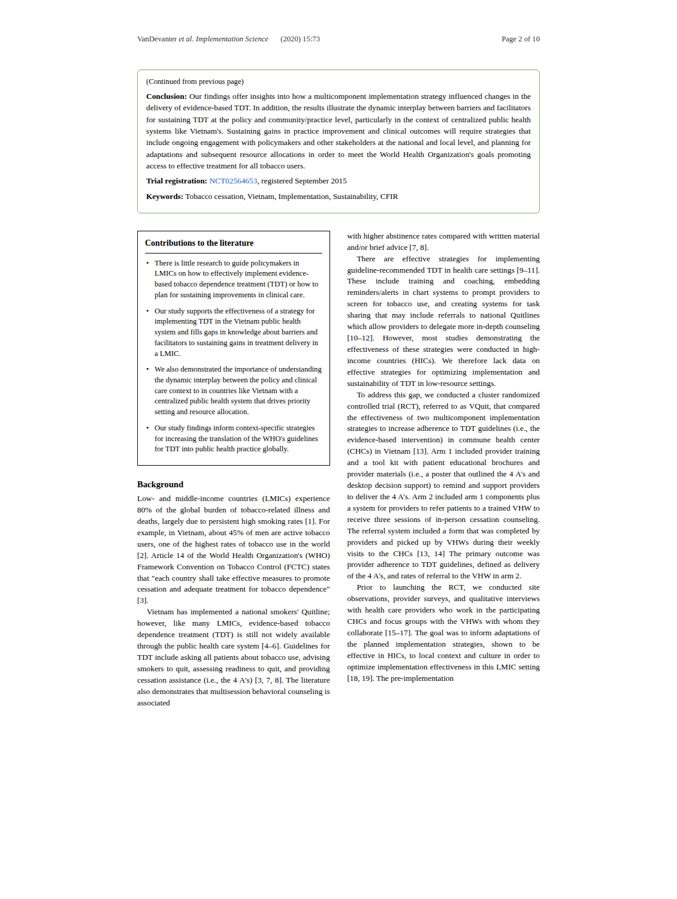VanDevanter et al. Implementation Science(2020) 15:73
Page 2 of 10
(Continued from previous page)
Conclusion: Our findings offer insights into how a multicomponent implementation strategy influenced changes in the delivery of evidence-based TDT. In addition, the results illustrate the dynamic interplay between barriers and facilitators for sustaining TDT at the policy and community/practice level, particularly in the context of centralized public health systems like Vietnam's. Sustaining gains in practice improvement and clinical outcomes will require strategies that include ongoing engagement with policymakers and other stakeholders at the national and local level, and planning for adaptations and subsequent resource allocations in order to meet the World Health Organization's goals promoting access to effective treatment for all tobacco users.
Trial registration: NCT02564653, registered September 2015
Keywords: Tobacco cessation, Vietnam, Implementation, Sustainability, CFIR
Contributions to the literature
There is little research to guide policymakers in LMICs on how to effectively implement evidence-based tobacco dependence treatment (TDT) or how to plan for sustaining improvements in clinical care.
Our study supports the effectiveness of a strategy for implementing TDT in the Vietnam public health system and fills gaps in knowledge about barriers and facilitators to sustaining gains in treatment delivery in a LMIC.
We also demonstrated the importance of understanding the dynamic interplay between the policy and clinical care context to in countries like Vietnam with a centralized public health system that drives priority setting and resource allocation.
Our study findings inform context-specific strategies for increasing the translation of the WHO's guidelines for TDT into public health practice globally.
Background
Low- and middle-income countries (LMICs) experience 80% of the global burden of tobacco-related illness and deaths, largely due to persistent high smoking rates [1]. For example, in Vietnam, about 45% of men are active tobacco users, one of the highest rates of tobacco use in the world [2]. Article 14 of the World Health Organization's (WHO) Framework Convention on Tobacco Control (FCTC) states that "each country shall take effective measures to promote cessation and adequate treatment for tobacco dependence" [3].
Vietnam has implemented a national smokers' Quitline; however, like many LMICs, evidence-based tobacco dependence treatment (TDT) is still not widely available through the public health care system [4–6]. Guidelines for TDT include asking all patients about tobacco use, advising smokers to quit, assessing readiness to quit, and providing cessation assistance (i.e., the 4 A's) [3, 7, 8]. The literature also demonstrates that multisession behavioral counseling is associated
with higher abstinence rates compared with written material and/or brief advice [7, 8].
There are effective strategies for implementing guideline-recommended TDT in health care settings [9–11]. These include training and coaching, embedding reminders/alerts in chart systems to prompt providers to screen for tobacco use, and creating systems for task sharing that may include referrals to national Quitlines which allow providers to delegate more in-depth counseling [10–12]. However, most studies demonstrating the effectiveness of these strategies were conducted in high-income countries (HICs). We therefore lack data on effective strategies for optimizing implementation and sustainability of TDT in low-resource settings.
To address this gap, we conducted a cluster randomized controlled trial (RCT), referred to as VQuit, that compared the effectiveness of two multicomponent implementation strategies to increase adherence to TDT guidelines (i.e., the evidence-based intervention) in commune health center (CHCs) in Vietnam [13]. Arm 1 included provider training and a tool kit with patient educational brochures and provider materials (i.e., a poster that outlined the 4 A's and desktop decision support) to remind and support providers to deliver the 4 A's. Arm 2 included arm 1 components plus a system for providers to refer patients to a trained VHW to receive three sessions of in-person cessation counseling. The referral system included a form that was completed by providers and picked up by VHWs during their weekly visits to the CHCs [13, 14] The primary outcome was provider adherence to TDT guidelines, defined as delivery of the 4 A's, and rates of referral to the VHW in arm 2.
Prior to launching the RCT, we conducted site observations, provider surveys, and qualitative interviews with health care providers who work in the participating CHCs and focus groups with the VHWs with whom they collaborate [15–17]. The goal was to inform adaptations of the planned implementation strategies, shown to be effective in HICs, to local context and culture in order to optimize implementation effectiveness in this LMIC setting [18, 19]. The pre-implementation